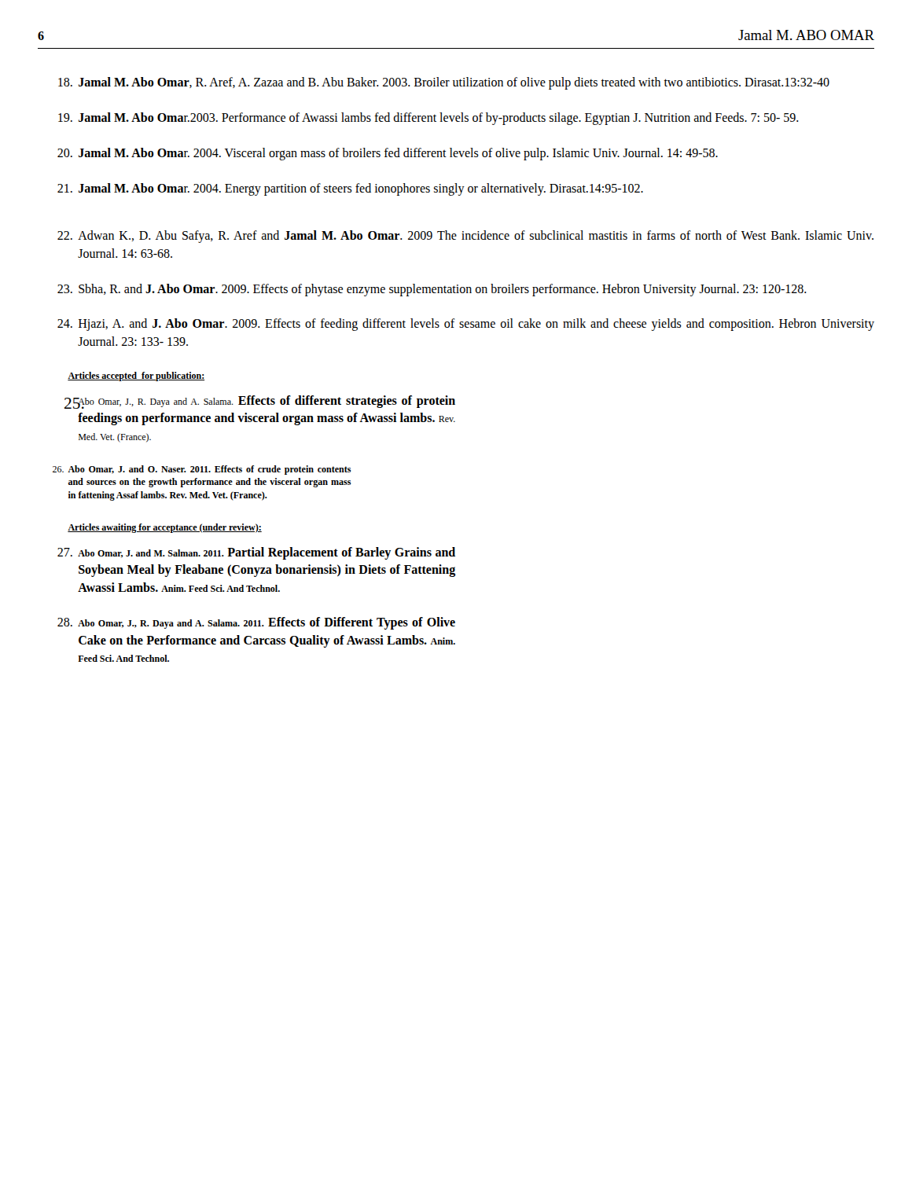6 Jamal M. ABO OMAR
Jamal M. Abo Omar, R. Aref, A. Zazaa and B. Abu Baker. 2003. Broiler utilization of olive pulp diets treated with two antibiotics. Dirasat.13:32-40
Jamal M. Abo Omar.2003. Performance of Awassi lambs fed different levels of by-products silage. Egyptian J. Nutrition and Feeds. 7: 50- 59.
Jamal M. Abo Omar. 2004. Visceral organ mass of broilers fed different levels of olive pulp. Islamic Univ. Journal. 14: 49-58.
Jamal M. Abo Omar. 2004. Energy partition of steers fed ionophores singly or alternatively. Dirasat.14:95-102.
Adwan K., D. Abu Safya, R. Aref and Jamal M. Abo Omar. 2009 The incidence of subclinical mastitis in farms of north of West Bank. Islamic Univ. Journal. 14: 63-68.
Sbha, R. and J. Abo Omar. 2009. Effects of phytase enzyme supplementation on broilers performance. Hebron University Journal. 23: 120-128.
Hjazi, A. and J. Abo Omar. 2009. Effects of feeding different levels of sesame oil cake on milk and cheese yields and composition. Hebron University Journal. 23: 133- 139.
Articles accepted for publication:
Abo Omar, J., R. Daya and A. Salama. Effects of different strategies of protein feedings on performance and visceral organ mass of Awassi lambs. Rev. Med. Vet. (France).
Abo Omar, J. and O. Naser. 2011. Effects of crude protein contents and sources on the growth performance and the visceral organ mass in fattening Assaf lambs. Rev. Med. Vet. (France).
Articles awaiting for acceptance (under review):
Abo Omar, J. and M. Salman. 2011. Partial Replacement of Barley Grains and Soybean Meal by Fleabane (Conyza bonariensis) in Diets of Fattening Awassi Lambs. Anim. Feed Sci. And Technol.
Abo Omar, J., R. Daya and A. Salama. 2011. Effects of Different Types of Olive Cake on the Performance and Carcass Quality of Awassi Lambs. Anim. Feed Sci. And Technol.